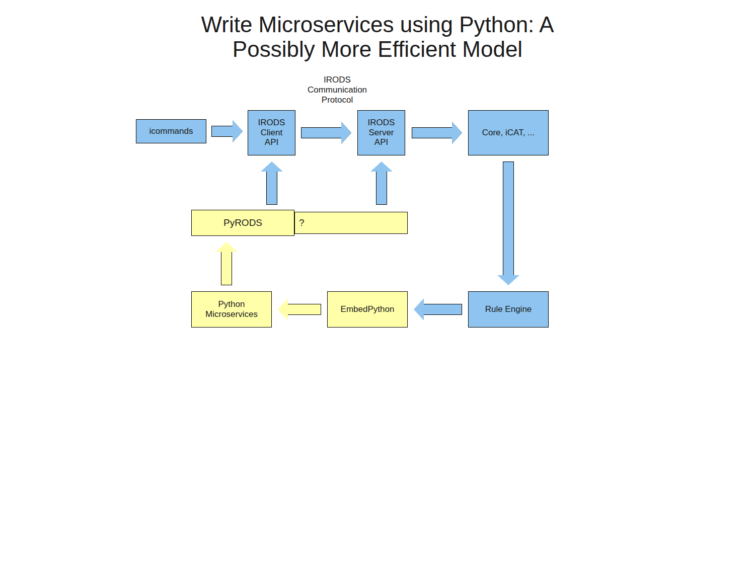Write Microservices using Python: A
Possibly More Efficient Model
IRODS
Communication
Protocol
icommands
IRODS
Client
API
IRODS
Server
API
Core, iCAT, ...
PyRODS
?
Python
Microservices
EmbedPython
Rule Engine